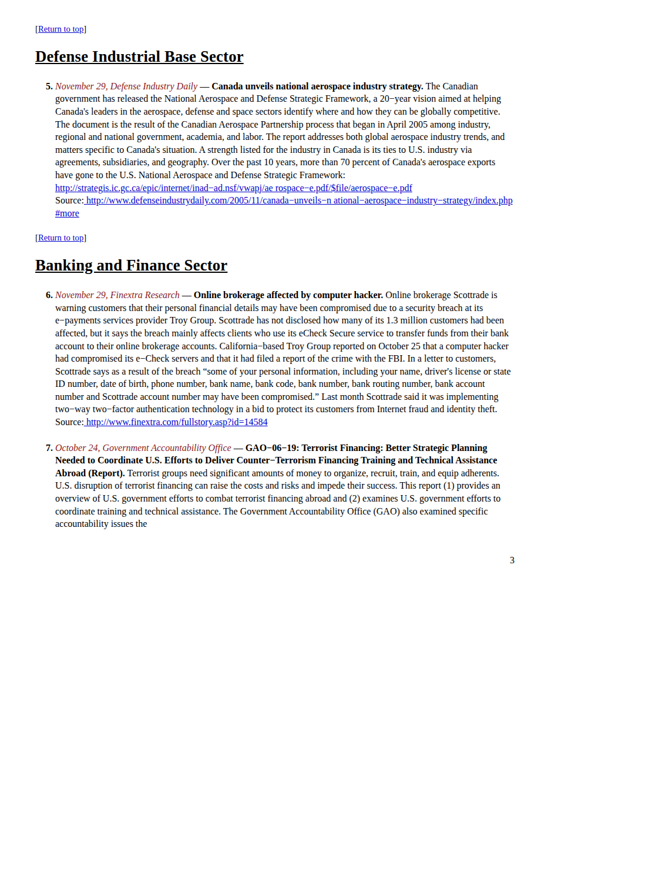[Return to top]
Defense Industrial Base Sector
November 29, Defense Industry Daily — Canada unveils national aerospace industry strategy. The Canadian government has released the National Aerospace and Defense Strategic Framework, a 20−year vision aimed at helping Canada's leaders in the aerospace, defense and space sectors identify where and how they can be globally competitive. The document is the result of the Canadian Aerospace Partnership process that began in April 2005 among industry, regional and national government, academia, and labor. The report addresses both global aerospace industry trends, and matters specific to Canada's situation. A strength listed for the industry in Canada is its ties to U.S. industry via agreements, subsidiaries, and geography. Over the past 10 years, more than 70 percent of Canada's aerospace exports have gone to the U.S. National Aerospace and Defense Strategic Framework:
http://strategis.ic.gc.ca/epic/internet/inad−ad.nsf/vwapj/ae rospace−e.pdf/$file/aerospace−e.pdf
Source: http://www.defenseindustrydaily.com/2005/11/canada−unveils−n ational−aerospace−industry−strategy/index.php#more
[Return to top]
Banking and Finance Sector
November 29, Finextra Research — Online brokerage affected by computer hacker. Online brokerage Scottrade is warning customers that their personal financial details may have been compromised due to a security breach at its e−payments services provider Troy Group. Scottrade has not disclosed how many of its 1.3 million customers had been affected, but it says the breach mainly affects clients who use its eCheck Secure service to transfer funds from their bank account to their online brokerage accounts. California−based Troy Group reported on October 25 that a computer hacker had compromised its e−Check servers and that it had filed a report of the crime with the FBI. In a letter to customers, Scottrade says as a result of the breach “some of your personal information, including your name, driver's license or state ID number, date of birth, phone number, bank name, bank code, bank number, bank routing number, bank account number and Scottrade account number may have been compromised.” Last month Scottrade said it was implementing two−way two−factor authentication technology in a bid to protect its customers from Internet fraud and identity theft.
Source: http://www.finextra.com/fullstory.asp?id=14584
October 24, Government Accountability Office — GAO−06−19: Terrorist Financing: Better Strategic Planning Needed to Coordinate U.S. Efforts to Deliver Counter−Terrorism Financing Training and Technical Assistance Abroad (Report). Terrorist groups need significant amounts of money to organize, recruit, train, and equip adherents. U.S. disruption of terrorist financing can raise the costs and risks and impede their success. This report (1) provides an overview of U.S. government efforts to combat terrorist financing abroad and (2) examines U.S. government efforts to coordinate training and technical assistance. The Government Accountability Office (GAO) also examined specific accountability issues the
3